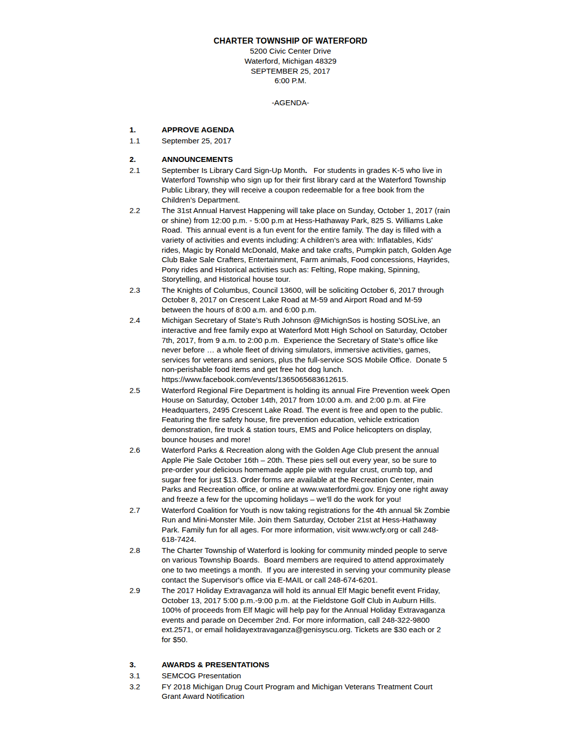CHARTER TOWNSHIP OF WATERFORD
5200 Civic Center Drive
Waterford, Michigan 48329
SEPTEMBER 25, 2017
6:00 P.M.
-AGENDA-
1. APPROVE AGENDA
1.1 September 25, 2017
2. ANNOUNCEMENTS
2.1 September Is Library Card Sign-Up Month. For students in grades K-5 who live in Waterford Township who sign up for their first library card at the Waterford Township Public Library, they will receive a coupon redeemable for a free book from the Children’s Department.
2.2 The 31st Annual Harvest Happening will take place on Sunday, October 1, 2017 (rain or shine) from 12:00 p.m. - 5:00 p.m at Hess-Hathaway Park, 825 S. Williams Lake Road. This annual event is a fun event for the entire family. The day is filled with a variety of activities and events including: A children’s area with: Inflatables, Kids' rides, Magic by Ronald McDonald, Make and take crafts, Pumpkin patch, Golden Age Club Bake Sale Crafters, Entertainment, Farm animals, Food concessions, Hayrides, Pony rides and Historical activities such as: Felting, Rope making, Spinning, Storytelling, and Historical house tour.
2.3 The Knights of Columbus, Council 13600, will be soliciting October 6, 2017 through October 8, 2017 on Crescent Lake Road at M-59 and Airport Road and M-59 between the hours of 8:00 a.m. and 6:00 p.m.
2.4 Michigan Secretary of State’s Ruth Johnson @MichignSos is hosting SOSLive, an interactive and free family expo at Waterford Mott High School on Saturday, October 7th, 2017, from 9 a.m. to 2:00 p.m. Experience the Secretary of State’s office like never before … a whole fleet of driving simulators, immersive activities, games, services for veterans and seniors, plus the full-service SOS Mobile Office. Donate 5 non-perishable food items and get free hot dog lunch. https://www.facebook.com/events/1365065683612615.
2.5 Waterford Regional Fire Department is holding its annual Fire Prevention week Open House on Saturday, October 14th, 2017 from 10:00 a.m. and 2:00 p.m. at Fire Headquarters, 2495 Crescent Lake Road. The event is free and open to the public. Featuring the fire safety house, fire prevention education, vehicle extrication demonstration, fire truck & station tours, EMS and Police helicopters on display, bounce houses and more!
2.6 Waterford Parks & Recreation along with the Golden Age Club present the annual Apple Pie Sale October 16th – 20th. These pies sell out every year, so be sure to pre-order your delicious homemade apple pie with regular crust, crumb top, and sugar free for just $13. Order forms are available at the Recreation Center, main Parks and Recreation office, or online at www.waterfordmi.gov. Enjoy one right away and freeze a few for the upcoming holidays – we’ll do the work for you!
2.7 Waterford Coalition for Youth is now taking registrations for the 4th annual 5k Zombie Run and Mini-Monster Mile. Join them Saturday, October 21st at Hess-Hathaway Park. Family fun for all ages. For more information, visit www.wcfy.org or call 248-618-7424.
2.8 The Charter Township of Waterford is looking for community minded people to serve on various Township Boards. Board members are required to attend approximately one to two meetings a month. If you are interested in serving your community please contact the Supervisor's office via E-MAIL or call 248-674-6201.
2.9 The 2017 Holiday Extravaganza will hold its annual Elf Magic benefit event Friday, October 13, 2017 5:00 p.m.-9:00 p.m. at the Fieldstone Golf Club in Auburn Hills. 100% of proceeds from Elf Magic will help pay for the Annual Holiday Extravaganza events and parade on December 2nd. For more information, call 248-322-9800 ext.2571, or email holidayextravaganza@genisyscu.org. Tickets are $30 each or 2 for $50.
3. AWARDS & PRESENTATIONS
3.1 SEMCOG Presentation
3.2 FY 2018 Michigan Drug Court Program and Michigan Veterans Treatment Court Grant Award Notification